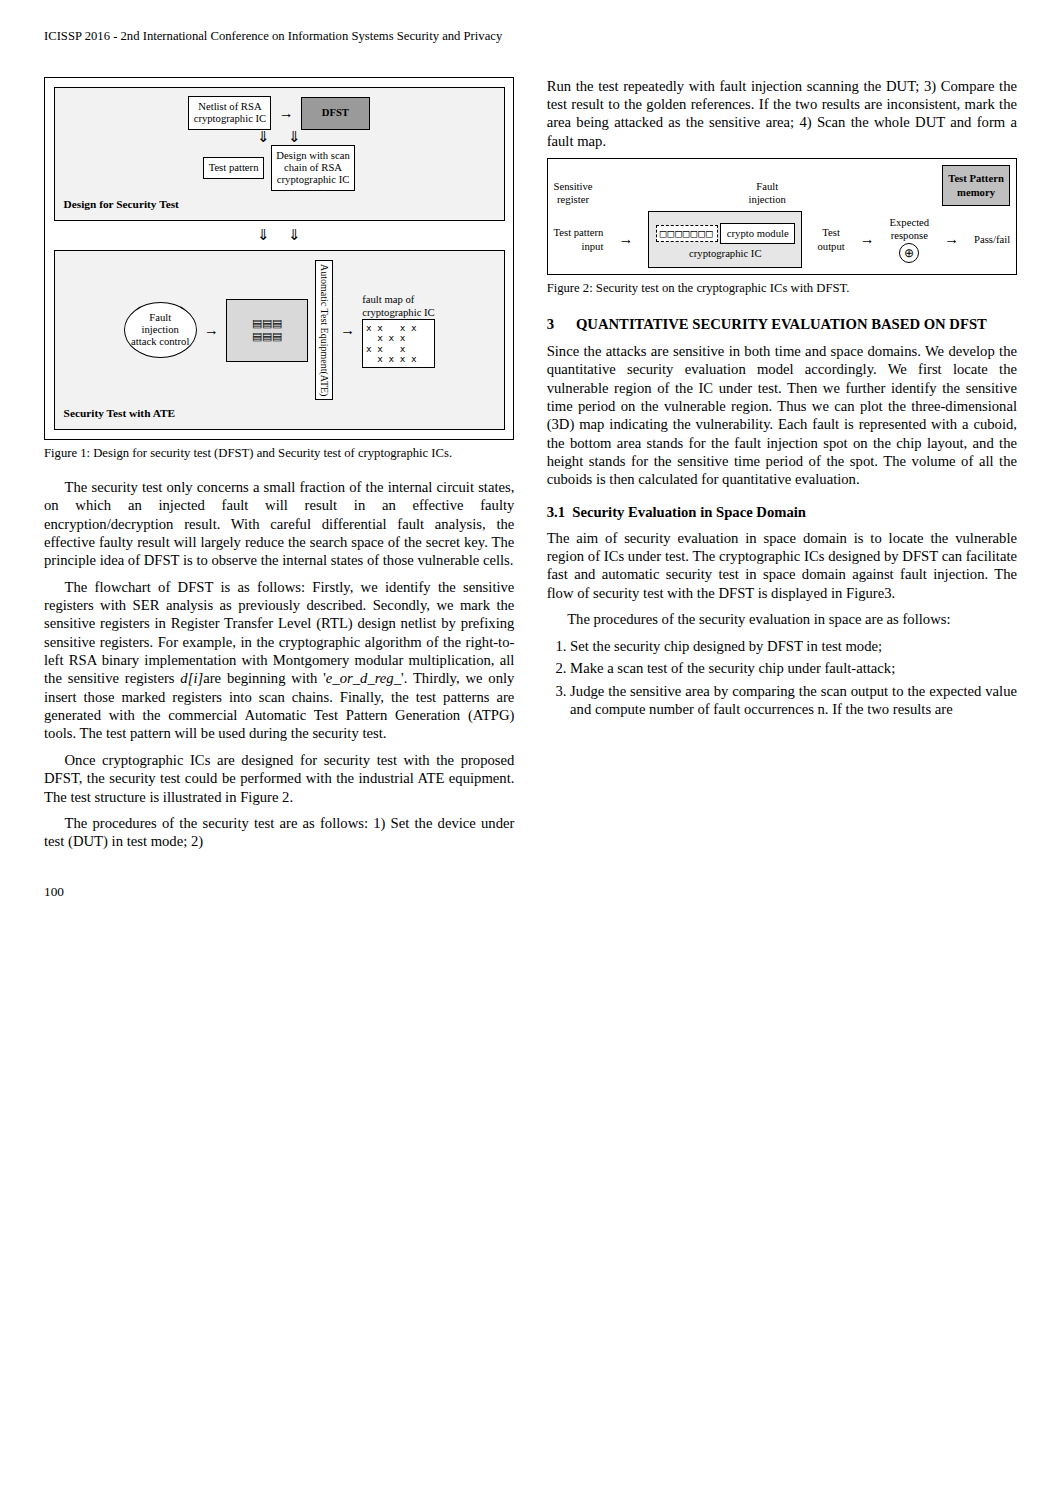ICISSP 2016 - 2nd International Conference on Information Systems Security and Privacy
Netlist of RSA
cryptographic IC
→
DFST
⇓ ⇓
Test pattern
Design with scan
chain of RSA
cryptographic IC
Design for Security Test
⇓ ⇓
Fault
injection
attack control
→
▤▤▤
▤▤▤
Automatic Test Equipment(ATE)
→
fault map of
cryptographic IC
x x x x x x x x x x x x x x
Security Test with ATE
Figure 1: Design for security test (DFST) and Security test of cryptographic ICs.
The security test only concerns a small fraction of the internal circuit states, on which an injected fault will result in an effective faulty encryption/decryption result. With careful differential fault analysis, the effective faulty result will largely reduce the search space of the secret key. The principle idea of DFST is to observe the internal states of those vulnerable cells.
The flowchart of DFST is as follows: Firstly, we identify the sensitive registers with SER analysis as previously described. Secondly, we mark the sensitive registers in Register Transfer Level (RTL) design netlist by prefixing sensitive registers. For example, in the cryptographic algorithm of the right-to-left RSA binary implementation with Montgomery modular multiplication, all the sensitive registers d[i] are beginning with 'e_or_d_reg_'. Thirdly, we only insert those marked registers into scan chains. Finally, the test patterns are generated with the commercial Automatic Test Pattern Generation (ATPG) tools. The test pattern will be used during the security test.
Once cryptographic ICs are designed for security test with the proposed DFST, the security test could be performed with the industrial ATE equipment. The test structure is illustrated in Figure 2.
The procedures of the security test are as follows: 1) Set the device under test (DUT) in test mode; 2)
100
Run the test repeatedly with fault injection scanning the DUT; 3) Compare the test result to the golden references. If the two results are inconsistent, mark the area being attacked as the sensitive area; 4) Scan the whole DUT and form a fault map.
Sensitive
register
Fault
injection
Test Pattern
memory
Test pattern
input
→
□□□□□□□
crypto module
cryptographic IC
Test
output
→
Expected
response
⊕
→
Pass/fail
Figure 2: Security test on the cryptographic ICs with DFST.
3 Quantitative Security Evaluation Based on DFST
Since the attacks are sensitive in both time and space domains. We develop the quantitative security evaluation model accordingly. We first locate the vulnerable region of the IC under test. Then we further identify the sensitive time period on the vulnerable region. Thus we can plot the three-dimensional (3D) map indicating the vulnerability. Each fault is represented with a cuboid, the bottom area stands for the fault injection spot on the chip layout, and the height stands for the sensitive time period of the spot. The volume of all the cuboids is then calculated for quantitative evaluation.
3.1 Security Evaluation in Space Domain
The aim of security evaluation in space domain is to locate the vulnerable region of ICs under test. The cryptographic ICs designed by DFST can facilitate fast and automatic security test in space domain against fault injection. The flow of security test with the DFST is displayed in Figure3.
The procedures of the security evaluation in space are as follows:
Set the security chip designed by DFST in test mode;
Make a scan test of the security chip under fault-attack;
Judge the sensitive area by comparing the scan output to the expected value and compute number of fault occurrences n. If the two results are